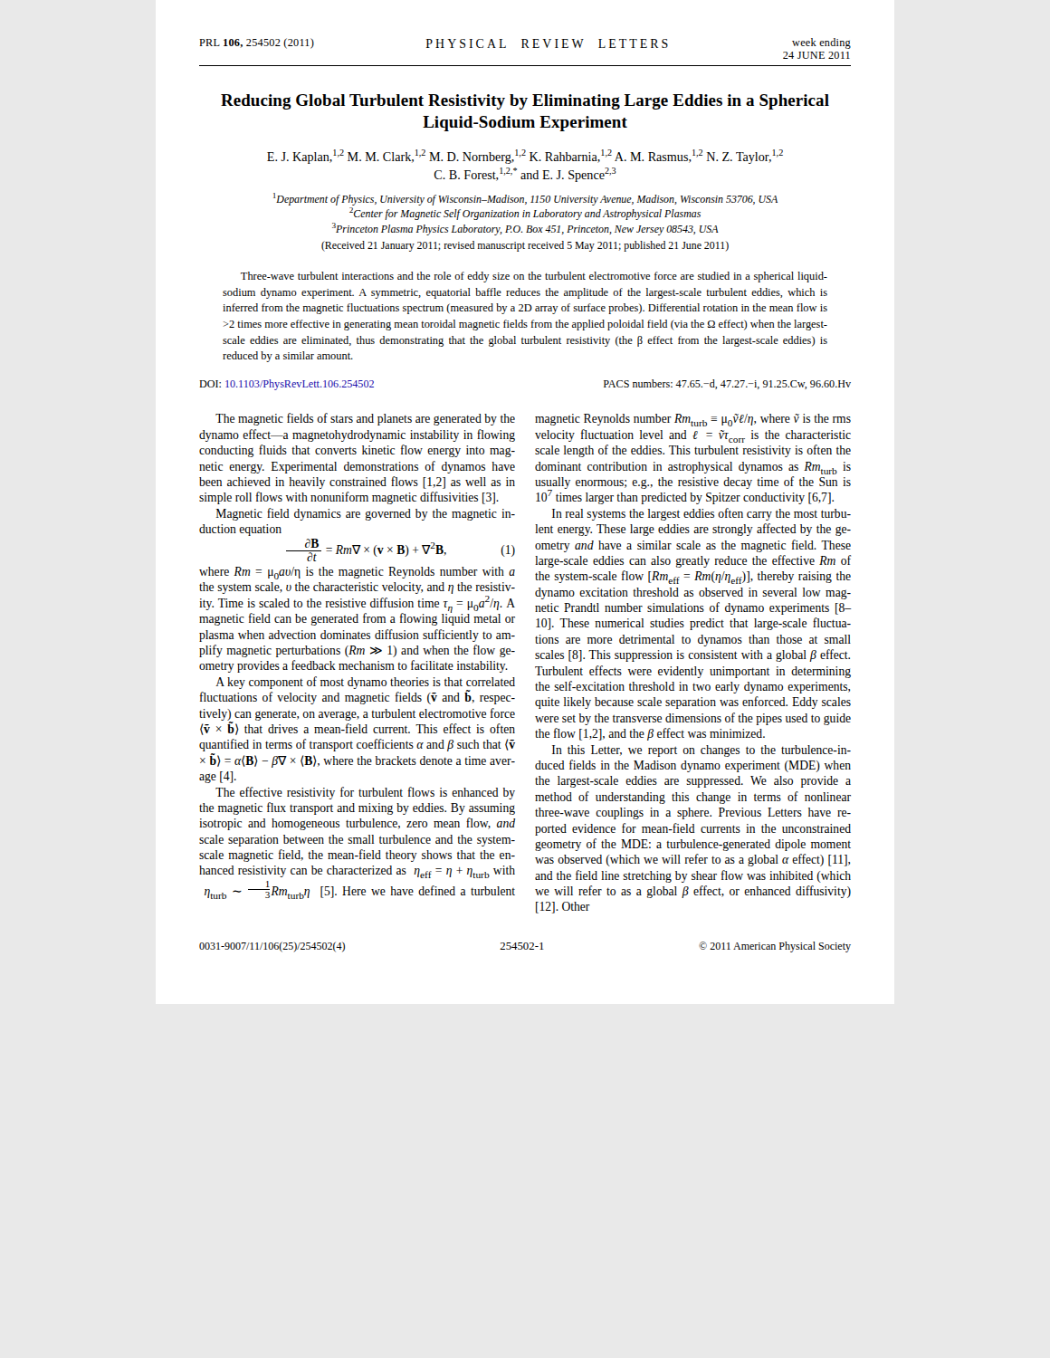PRL 106, 254502 (2011)
PHYSICAL REVIEW LETTERS
week ending
24 JUNE 2011
Reducing Global Turbulent Resistivity by Eliminating Large Eddies in a Spherical
Liquid-Sodium Experiment
E. J. Kaplan,1,2 M. M. Clark,1,2 M. D. Nornberg,1,2 K. Rahbarnia,1,2 A. M. Rasmus,1,2 N. Z. Taylor,1,2
C. B. Forest,1,2,* and E. J. Spence2,3
1Department of Physics, University of Wisconsin–Madison, 1150 University Avenue, Madison, Wisconsin 53706, USA
2Center for Magnetic Self Organization in Laboratory and Astrophysical Plasmas
3Princeton Plasma Physics Laboratory, P.O. Box 451, Princeton, New Jersey 08543, USA
(Received 21 January 2011; revised manuscript received 5 May 2011; published 21 June 2011)
Three-wave turbulent interactions and the role of eddy size on the turbulent electromotive force are studied in a spherical liquid-sodium dynamo experiment. A symmetric, equatorial baffle reduces the amplitude of the largest-scale turbulent eddies, which is inferred from the magnetic fluctuations spectrum (measured by a 2D array of surface probes). Differential rotation in the mean flow is >2 times more effective in generating mean toroidal magnetic fields from the applied poloidal field (via the Ω effect) when the largest-scale eddies are eliminated, thus demonstrating that the global turbulent resistivity (the β effect from the largest-scale eddies) is reduced by a similar amount.
DOI: 10.1103/PhysRevLett.106.254502
PACS numbers: 47.65.−d, 47.27.−i, 91.25.Cw, 96.60.Hv
The magnetic fields of stars and planets are generated by the dynamo effect—a magnetohydrodynamic instability in flowing conducting fluids that converts kinetic flow energy into magnetic energy. Experimental demonstrations of dynamos have been achieved in heavily constrained flows [1,2] as well as in simple roll flows with nonuniform magnetic diffusivities [3].
Magnetic field dynamics are governed by the magnetic induction equation
∂B∂t = Rm∇ × (v × B) + ∇2B, (1)
where Rm = μ0aυ/η is the magnetic Reynolds number with a the system scale, υ the characteristic velocity, and η the resistivity. Time is scaled to the resistive diffusion time τη = μ0a2/η. A magnetic field can be generated from a flowing liquid metal or plasma when advection dominates diffusion sufficiently to amplify magnetic perturbations (Rm ≫ 1) and when the flow geometry provides a feedback mechanism to facilitate instability.
A key component of most dynamo theories is that correlated fluctuations of velocity and magnetic fields (ṽ and b̃, respectively) can generate, on average, a turbulent electromotive force ⟨ṽ × b̃⟩ that drives a mean-field current. This effect is often quantified in terms of transport coefficients α and β such that ⟨ṽ × b̃⟩ = α⟨B⟩ − β∇ × ⟨B⟩, where the brackets denote a time average [4].
The effective resistivity for turbulent flows is enhanced by the magnetic flux transport and mixing by eddies. By assuming isotropic and homogeneous turbulence, zero mean flow, and scale separation between the small turbulence and the system-scale magnetic field, the mean-field theory shows that the enhanced resistivity can be characterized as ηeff = η + ηturb with ηturb ∼ 13 Rmturbη [5]. Here we have defined a turbulent magnetic Reynolds number Rmturb ≡ μ0ṽℓ/η, where ṽ is the rms velocity fluctuation level and ℓ = ṽτcorr is the characteristic scale length of the eddies. This turbulent resistivity is often the dominant contribution in astrophysical dynamos as Rmturb is usually enormous; e.g., the resistive decay time of the Sun is 107 times larger than predicted by Spitzer conductivity [6,7].
In real systems the largest eddies often carry the most turbulent energy. These large eddies are strongly affected by the geometry and have a similar scale as the magnetic field. These large-scale eddies can also greatly reduce the effective Rm of the system-scale flow [Rmeff = Rm(η/ηeff)], thereby raising the dynamo excitation threshold as observed in several low magnetic Prandtl number simulations of dynamo experiments [8–10]. These numerical studies predict that large-scale fluctuations are more detrimental to dynamos than those at small scales [8]. This suppression is consistent with a global β effect. Turbulent effects were evidently unimportant in determining the self-excitation threshold in two early dynamo experiments, quite likely because scale separation was enforced. Eddy scales were set by the transverse dimensions of the pipes used to guide the flow [1,2], and the β effect was minimized.
In this Letter, we report on changes to the turbulence-induced fields in the Madison dynamo experiment (MDE) when the largest-scale eddies are suppressed. We also provide a method of understanding this change in terms of nonlinear three-wave couplings in a sphere. Previous Letters have reported evidence for mean-field currents in the unconstrained geometry of the MDE: a turbulence-generated dipole moment was observed (which we will refer to as a global α effect) [11], and the field line stretching by shear flow was inhibited (which we will refer to as a global β effect, or enhanced diffusivity) [12]. Other
0031-9007/11/106(25)/254502(4)
254502-1
© 2011 American Physical Society